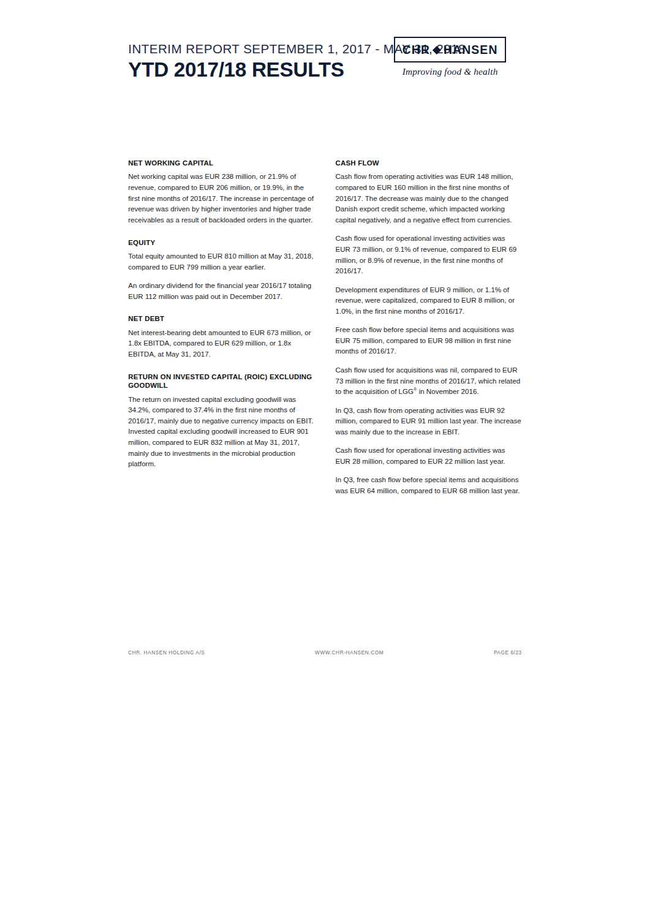INTERIM REPORT SEPTEMBER 1, 2017 - MAY 31, 2018
YTD 2017/18 RESULTS
CHR HANSEN
Improving food & health
Net working capital
Net working capital was EUR 238 million, or 21.9% of revenue, compared to EUR 206 million, or 19.9%, in the first nine months of 2016/17. The increase in percentage of revenue was driven by higher inventories and higher trade receivables as a result of backloaded orders in the quarter.
Equity
Total equity amounted to EUR 810 million at May 31, 2018, compared to EUR 799 million a year earlier.
An ordinary dividend for the financial year 2016/17 totaling EUR 112 million was paid out in December 2017.
Net debt
Net interest-bearing debt amounted to EUR 673 million, or 1.8x EBITDA, compared to EUR 629 million, or 1.8x EBITDA, at May 31, 2017.
Return on invested capital (ROIC) excluding goodwill
The return on invested capital excluding goodwill was 34.2%, compared to 37.4% in the first nine months of 2016/17, mainly due to negative currency impacts on EBIT. Invested capital excluding goodwill increased to EUR 901 million, compared to EUR 832 million at May 31, 2017, mainly due to investments in the microbial production platform.
Cash flow
Cash flow from operating activities was EUR 148 million, compared to EUR 160 million in the first nine months of 2016/17. The decrease was mainly due to the changed Danish export credit scheme, which impacted working capital negatively, and a negative effect from currencies.
Cash flow used for operational investing activities was EUR 73 million, or 9.1% of revenue, compared to EUR 69 million, or 8.9% of revenue, in the first nine months of 2016/17.
Development expenditures of EUR 9 million, or 1.1% of revenue, were capitalized, compared to EUR 8 million, or 1.0%, in the first nine months of 2016/17.
Free cash flow before special items and acquisitions was EUR 75 million, compared to EUR 98 million in first nine months of 2016/17.
Cash flow used for acquisitions was nil, compared to EUR 73 million in the first nine months of 2016/17, which related to the acquisition of LGG® in November 2016.
In Q3, cash flow from operating activities was EUR 92 million, compared to EUR 91 million last year. The increase was mainly due to the increase in EBIT.
Cash flow used for operational investing activities was EUR 28 million, compared to EUR 22 million last year.
In Q3, free cash flow before special items and acquisitions was EUR 64 million, compared to EUR 68 million last year.
CHR. HANSEN HOLDING A/S
WWW.CHR-HANSEN.COM
PAGE 6/23